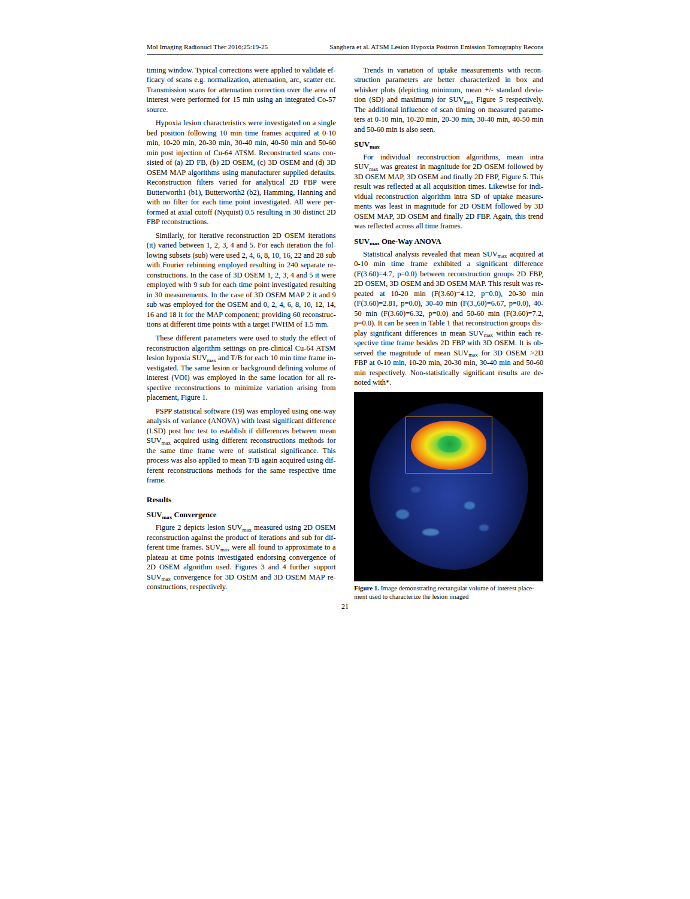Mol Imaging Radionucl Ther 2016;25:19-25
Sanghera et al. ATSM Lesion Hypoxia Positron Emission Tomography Recons
timing window. Typical corrections were applied to validate efficacy of scans e.g. normalization, attenuation, arc, scatter etc. Transmission scans for attenuation correction over the area of interest were performed for 15 min using an integrated Co-57 source.
Hypoxia lesion characteristics were investigated on a single bed position following 10 min time frames acquired at 0-10 min, 10-20 min, 20-30 min, 30-40 min, 40-50 min and 50-60 min post injection of Cu-64 ATSM. Reconstructed scans consisted of (a) 2D FB, (b) 2D OSEM, (c) 3D OSEM and (d) 3D OSEM MAP algorithms using manufacturer supplied defaults. Reconstruction filters varied for analytical 2D FBP were Butterworth1 (b1), Butterworth2 (b2), Hamming, Hanning and with no filter for each time point investigated. All were performed at axial cutoff (Nyquist) 0.5 resulting in 30 distinct 2D FBP reconstructions.
Similarly, for iterative reconstruction 2D OSEM iterations (it) varied between 1, 2, 3, 4 and 5. For each iteration the following subsets (sub) were used 2, 4, 6, 8, 10, 16, 22 and 28 sub with Fourier rebinning employed resulting in 240 separate reconstructions. In the case of 3D OSEM 1, 2, 3, 4 and 5 it were employed with 9 sub for each time point investigated resulting in 30 measurements. In the case of 3D OSEM MAP 2 it and 9 sub was employed for the OSEM and 0, 2, 4, 6, 8, 10, 12, 14, 16 and 18 it for the MAP component; providing 60 reconstructions at different time points with a target FWHM of 1.5 mm.
These different parameters were used to study the effect of reconstruction algorithm settings on pre-clinical Cu-64 ATSM lesion hypoxia SUVmax and T/B for each 10 min time frame investigated. The same lesion or background defining volume of interest (VOI) was employed in the same location for all respective reconstructions to minimize variation arising from placement, Figure 1.
PSPP statistical software (19) was employed using one-way analysis of variance (ANOVA) with least significant difference (LSD) post hoc test to establish if differences between mean SUVmax acquired using different reconstructions methods for the same time frame were of statistical significance. This process was also applied to mean T/B again acquired using different reconstructions methods for the same respective time frame.
Results
SUVmax Convergence
Figure 2 depicts lesion SUVmax measured using 2D OSEM reconstruction against the product of iterations and sub for different time frames. SUVmax were all found to approximate to a plateau at time points investigated endorsing convergence of 2D OSEM algorithm used. Figures 3 and 4 further support SUVmax convergence for 3D OSEM and 3D OSEM MAP reconstructions, respectively.
Trends in variation of uptake measurements with reconstruction parameters are better characterized in box and whisker plots (depicting minimum, mean +/- standard deviation (SD) and maximum) for SUVmax Figure 5 respectively. The additional influence of scan timing on measured parameters at 0-10 min, 10-20 min, 20-30 min, 30-40 min, 40-50 min and 50-60 min is also seen.
SUVmax
For individual reconstruction algorithms, mean intra SUVmax was greatest in magnitude for 2D OSEM followed by 3D OSEM MAP, 3D OSEM and finally 2D FBP, Figure 5. This result was reflected at all acquisition times. Likewise for individual reconstruction algorithm intra SD of uptake measurements was least in magnitude for 2D OSEM followed by 3D OSEM MAP, 3D OSEM and finally 2D FBP. Again, this trend was reflected across all time frames.
SUVmax One-Way ANOVA
Statistical analysis revealed that mean SUVmax acquired at 0-10 min time frame exhibited a significant difference (F(3.60)=4.7, p=0.0) between reconstruction groups 2D FBP, 2D OSEM, 3D OSEM and 3D OSEM MAP. This result was repeated at 10-20 min (F(3.60)=4.12, p=0.0), 20-30 min (F(3.60)=2.81, p=0.0), 30-40 min (F(3.,60)=6.67, p=0.0), 40-50 min (F(3.60)=6.32, p=0.0) and 50-60 min (F(3.60)=7.2, p=0.0). It can be seen in Table 1 that reconstruction groups display significant differences in mean SUVmax within each respective time frame besides 2D FBP with 3D OSEM. It is observed the magnitude of mean SUVmax for 3D OSEM >2D FBP at 0-10 min, 10-20 min, 20-30 min, 30-40 min and 50-60 min respectively. Non-statistically significant results are denoted with*.
Figure 1. Image demonstrating rectangular volume of interest placement used to characterize the lesion imaged
21